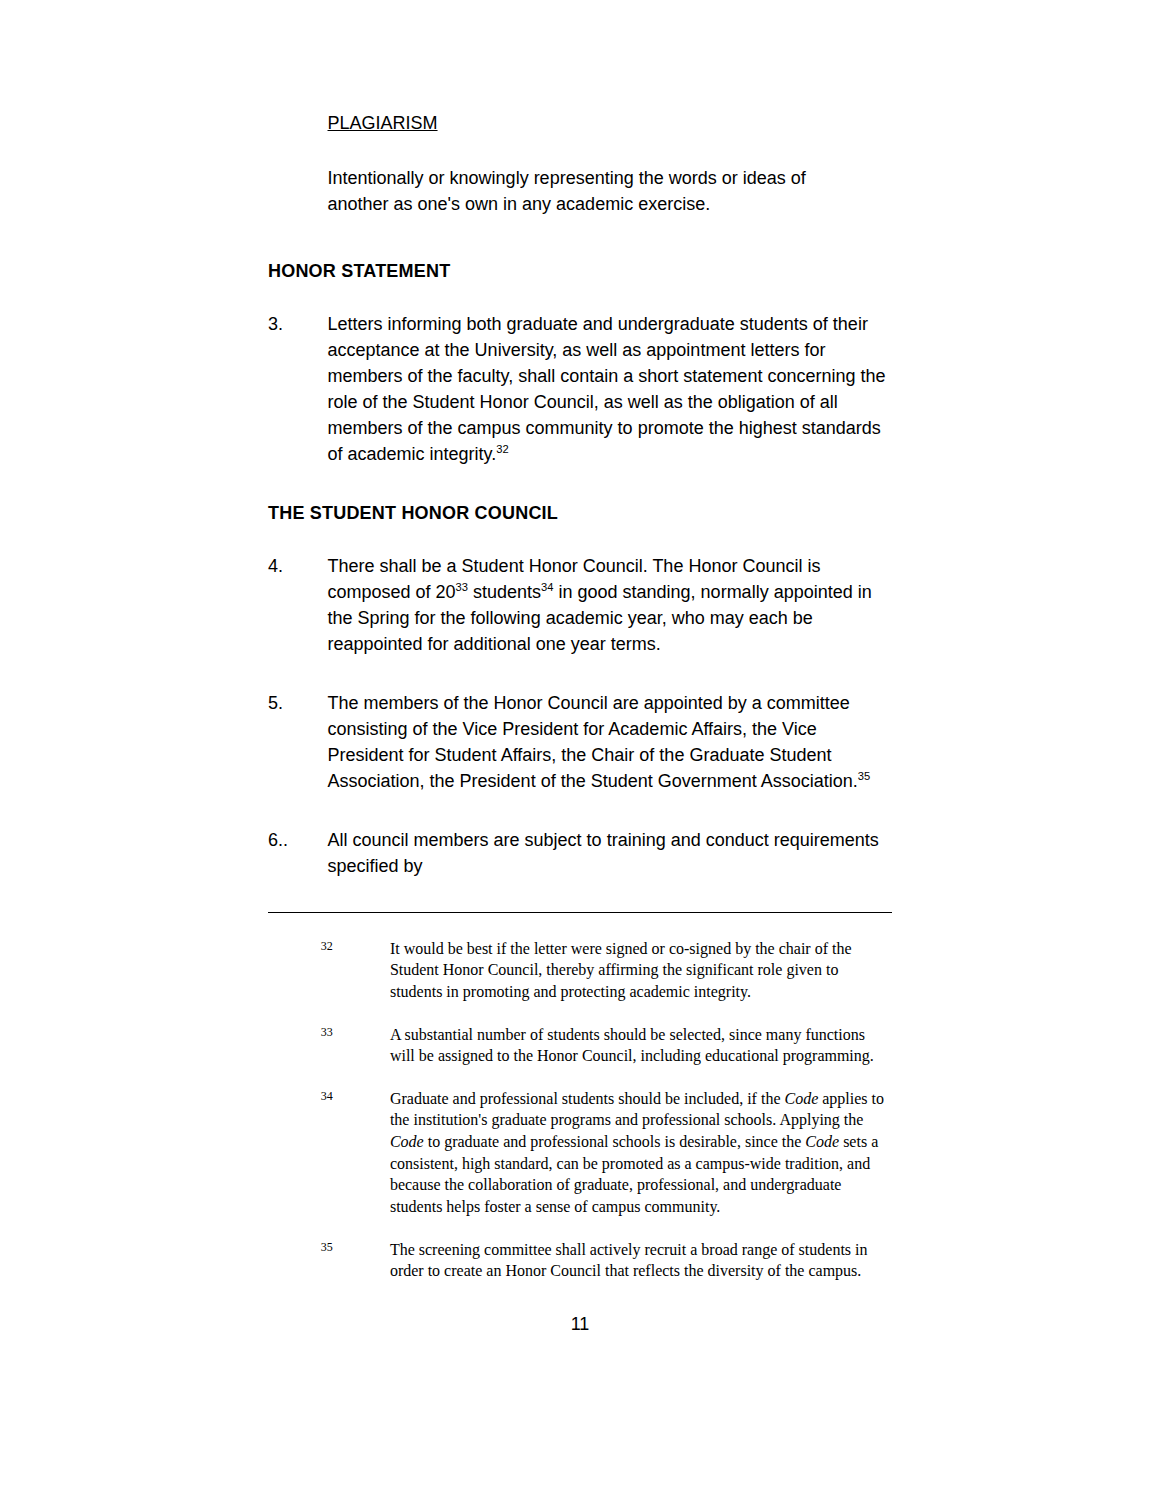PLAGIARISM
Intentionally or knowingly representing the words or ideas of another as one's own in any academic exercise.
HONOR STATEMENT
3.
Letters informing both graduate and undergraduate students of their acceptance at the University, as well as appointment letters for members of the faculty, shall contain a short statement concerning the role of the Student Honor Council, as well as the obligation of all members of the campus community to promote the highest standards of academic integrity.32
THE STUDENT HONOR COUNCIL
4.
There shall be a Student Honor Council. The Honor Council is composed of 2033 students34 in good standing, normally appointed in the Spring for the following academic year, who may each be reappointed for additional one year terms.
5.
The members of the Honor Council are appointed by a committee consisting of the Vice President for Academic Affairs, the Vice President for Student Affairs, the Chair of the Graduate Student Association, the President of the Student Government Association.35
6..
All council members are subject to training and conduct requirements specified by
32
It would be best if the letter were signed or co-signed by the chair of the Student Honor Council, thereby affirming the significant role given to students in promoting and protecting academic integrity.
33
A substantial number of students should be selected, since many functions will be assigned to the Honor Council, including educational programming.
34
Graduate and professional students should be included, if the Code applies to the institution's graduate programs and professional schools. Applying the Code to graduate and professional schools is desirable, since the Code sets a consistent, high standard, can be promoted as a campus-wide tradition, and because the collaboration of graduate, professional, and undergraduate students helps foster a sense of campus community.
35
The screening committee shall actively recruit a broad range of students in order to create an Honor Council that reflects the diversity of the campus.
11